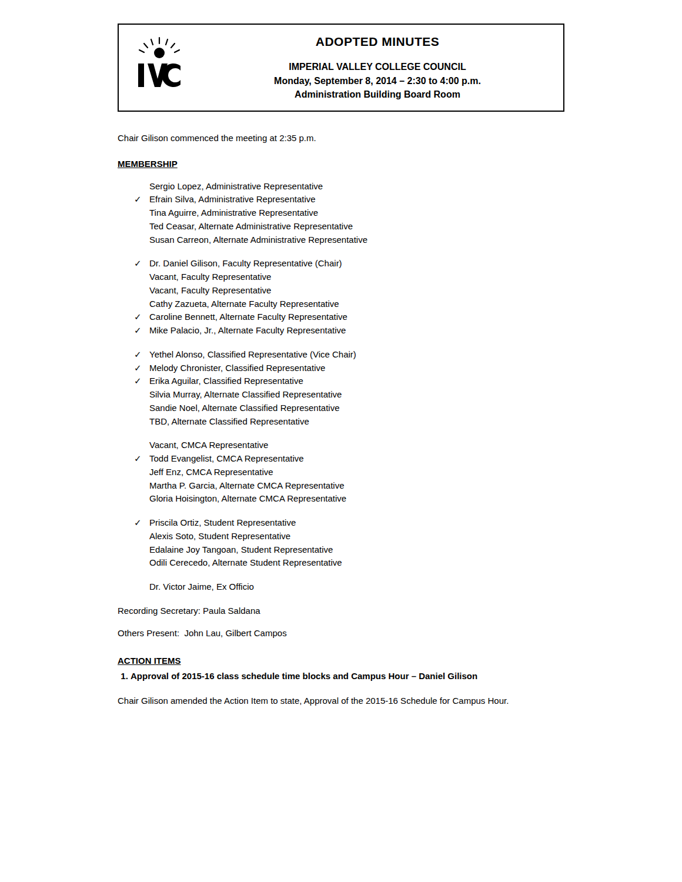ADOPTED MINUTES
IMPERIAL VALLEY COLLEGE COUNCIL
Monday, September 8, 2014 – 2:30 to 4:00 p.m.
Administration Building Board Room
Chair Gilison commenced the meeting at 2:35 p.m.
MEMBERSHIP
Sergio Lopez, Administrative Representative
✓Efrain Silva, Administrative Representative
Tina Aguirre, Administrative Representative
Ted Ceasar, Alternate Administrative Representative
Susan Carreon, Alternate Administrative Representative
✓Dr. Daniel Gilison, Faculty Representative (Chair)
Vacant, Faculty Representative
Vacant, Faculty Representative
Cathy Zazueta, Alternate Faculty Representative
✓Caroline Bennett, Alternate Faculty Representative
✓Mike Palacio, Jr., Alternate Faculty Representative
✓Yethel Alonso, Classified Representative (Vice Chair)
✓Melody Chronister, Classified Representative
✓Erika Aguilar, Classified Representative
Silvia Murray, Alternate Classified Representative
Sandie Noel, Alternate Classified Representative
TBD, Alternate Classified Representative
Vacant, CMCA Representative
✓Todd Evangelist, CMCA Representative
Jeff Enz, CMCA Representative
Martha P. Garcia, Alternate CMCA Representative
Gloria Hoisington, Alternate CMCA Representative
✓Priscila Ortiz, Student Representative
Alexis Soto, Student Representative
Edalaine Joy Tangoan, Student Representative
Odili Cerecedo, Alternate Student Representative
Dr. Victor Jaime, Ex Officio
Recording Secretary: Paula Saldana
Others Present: John Lau, Gilbert Campos
ACTION ITEMS
Approval of 2015-16 class schedule time blocks and Campus Hour – Daniel Gilison
Chair Gilison amended the Action Item to state, Approval of the 2015-16 Schedule for Campus Hour.